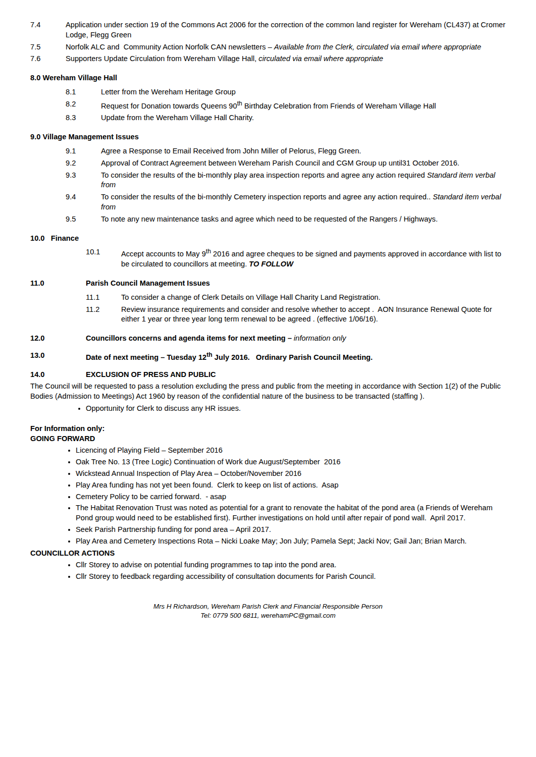7.4
Application under section 19 of the Commons Act 2006 for the correction of the common land register for Wereham (CL437) at Cromer Lodge, Flegg Green
7.5
Norfolk ALC and Community Action Norfolk CAN newsletters – Available from the Clerk, circulated via email where appropriate
7.6
Supporters Update Circulation from Wereham Village Hall, circulated via email where appropriate
8.0 Wereham Village Hall
8.1
Letter from the Wereham Heritage Group
8.2
Request for Donation towards Queens 90th Birthday Celebration from Friends of Wereham Village Hall
8.3
Update from the Wereham Village Hall Charity.
9.0 Village Management Issues
9.1
Agree a Response to Email Received from John Miller of Pelorus, Flegg Green.
9.2
Approval of Contract Agreement between Wereham Parish Council and CGM Group up until31 October 2016.
9.3
To consider the results of the bi-monthly play area inspection reports and agree any action required Standard item verbal from
9.4
To consider the results of the bi-monthly Cemetery inspection reports and agree any action required.. Standard item verbal from
9.5
To note any new maintenance tasks and agree which need to be requested of the Rangers / Highways.
10.0 Finance
10.1
Accept accounts to May 9th 2016 and agree cheques to be signed and payments approved in accordance with list to be circulated to councillors at meeting. TO FOLLOW
11.0
Parish Council Management Issues
11.1
To consider a change of Clerk Details on Village Hall Charity Land Registration.
11.2
Review insurance requirements and consider and resolve whether to accept . AON Insurance Renewal Quote for either 1 year or three year long term renewal to be agreed . (effective 1/06/16).
12.0
Councillors concerns and agenda items for next meeting – information only
13.0
Date of next meeting – Tuesday 12th July 2016. Ordinary Parish Council Meeting.
14.0
EXCLUSION OF PRESS AND PUBLIC
The Council will be requested to pass a resolution excluding the press and public from the meeting in accordance with Section 1(2) of the Public Bodies (Admission to Meetings) Act 1960 by reason of the confidential nature of the business to be transacted (staffing ).
Opportunity for Clerk to discuss any HR issues.
For Information only:
GOING FORWARD
Licencing of Playing Field – September 2016
Oak Tree No. 13 (Tree Logic) Continuation of Work due August/September 2016
Wickstead Annual Inspection of Play Area – October/November 2016
Play Area funding has not yet been found. Clerk to keep on list of actions. Asap
Cemetery Policy to be carried forward. - asap
The Habitat Renovation Trust was noted as potential for a grant to renovate the habitat of the pond area (a Friends of Wereham Pond group would need to be established first). Further investigations on hold until after repair of pond wall. April 2017.
Seek Parish Partnership funding for pond area – April 2017.
Play Area and Cemetery Inspections Rota – Nicki Loake May; Jon July; Pamela Sept; Jacki Nov; Gail Jan; Brian March.
COUNCILLOR ACTIONS
Cllr Storey to advise on potential funding programmes to tap into the pond area.
Cllr Storey to feedback regarding accessibility of consultation documents for Parish Council.
Mrs H Richardson, Wereham Parish Clerk and Financial Responsible Person
Tel: 0779 500 6811, werehamPC@gmail.com